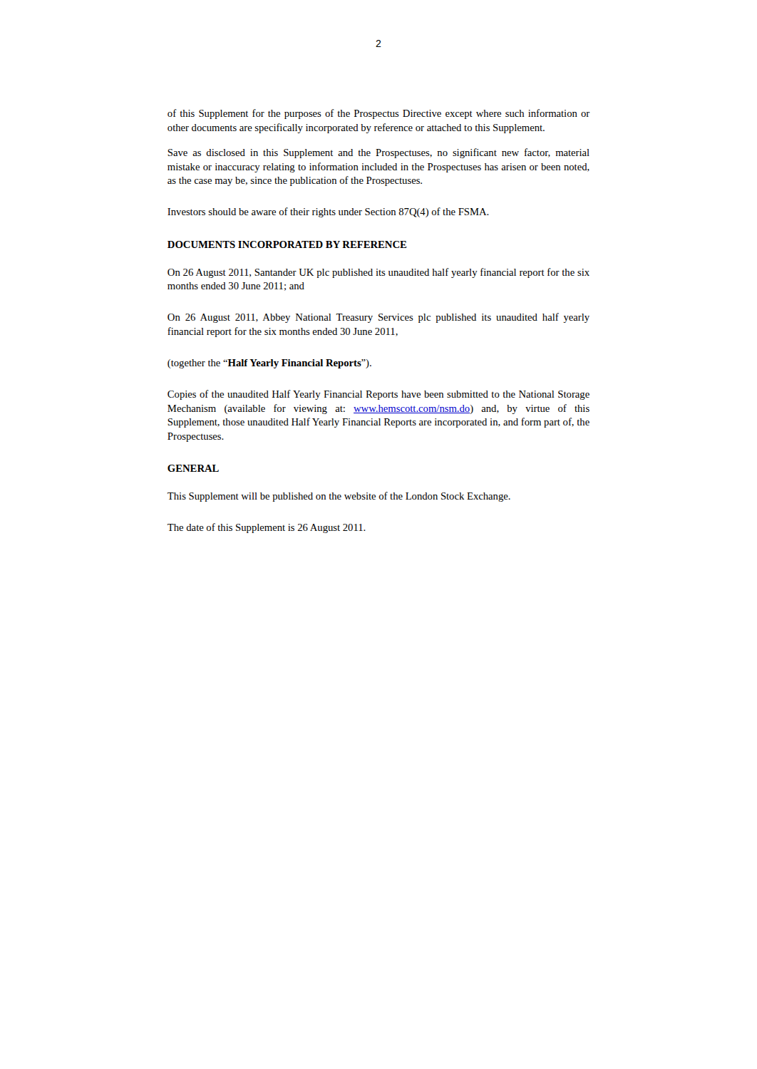2
of this Supplement for the purposes of the Prospectus Directive except where such information or other documents are specifically incorporated by reference or attached to this Supplement.
Save as disclosed in this Supplement and the Prospectuses, no significant new factor, material mistake or inaccuracy relating to information included in the Prospectuses has arisen or been noted, as the case may be, since the publication of the Prospectuses.
Investors should be aware of their rights under Section 87Q(4) of the FSMA.
DOCUMENTS INCORPORATED BY REFERENCE
On 26 August 2011, Santander UK plc published its unaudited half yearly financial report for the six months ended 30 June 2011; and
On 26 August 2011, Abbey National Treasury Services plc published its unaudited half yearly financial report for the six months ended 30 June 2011,
(together the “Half Yearly Financial Reports”).
Copies of the unaudited Half Yearly Financial Reports have been submitted to the National Storage Mechanism (available for viewing at: www.hemscott.com/nsm.do) and, by virtue of this Supplement, those unaudited Half Yearly Financial Reports are incorporated in, and form part of, the Prospectuses.
GENERAL
This Supplement will be published on the website of the London Stock Exchange.
The date of this Supplement is 26 August 2011.